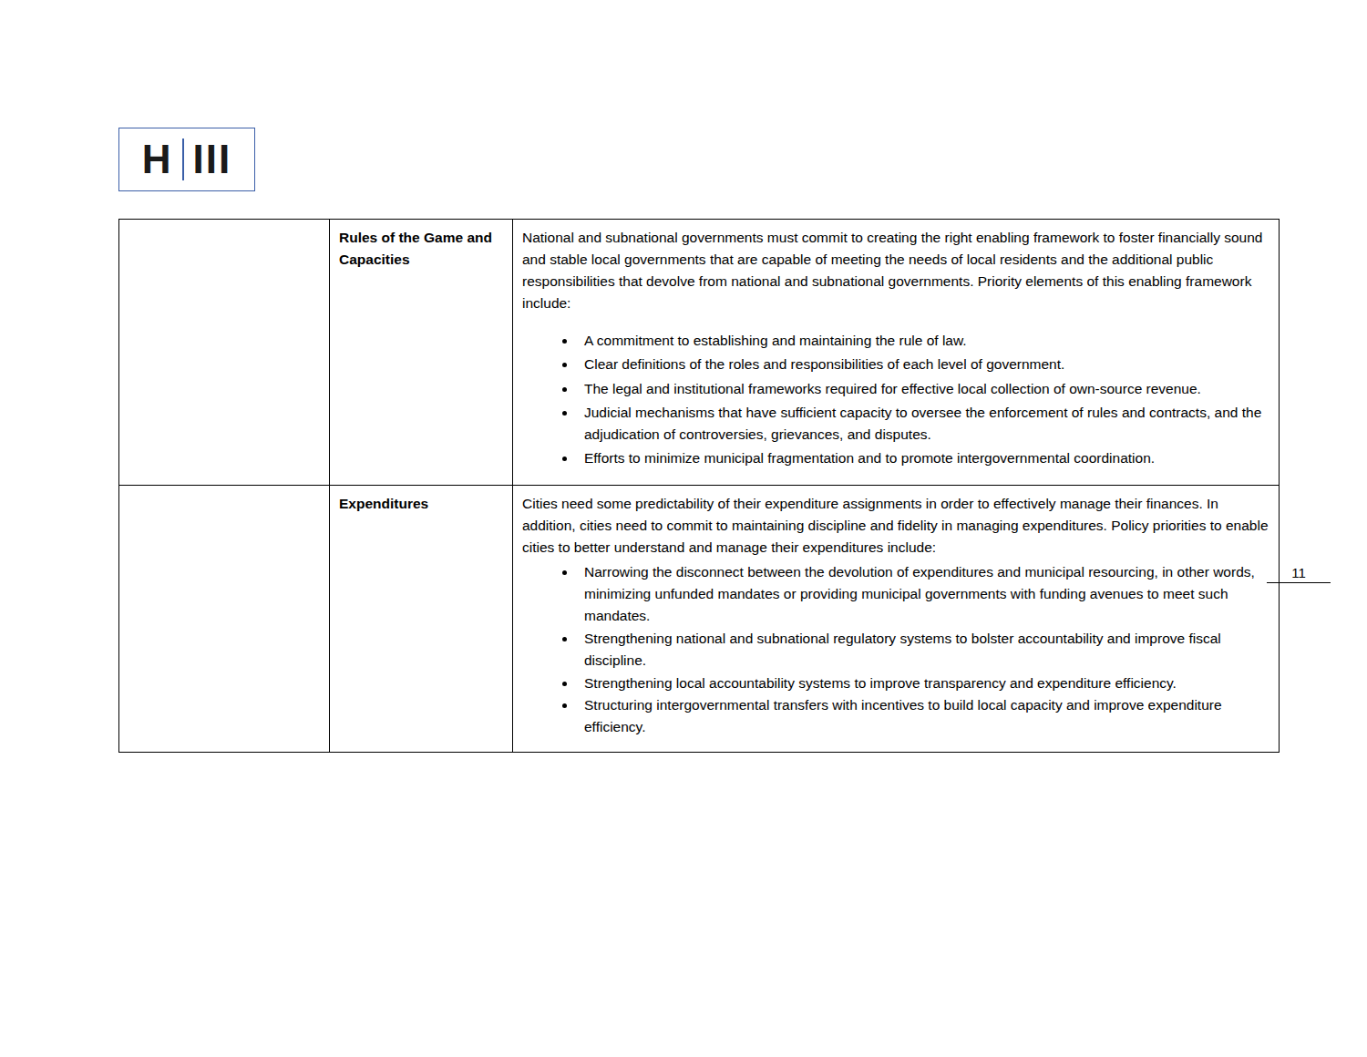H III
11
| | Rules of the Game and Capacities | National and subnational governments must commit to creating the right enabling framework to foster financially sound and stable local governments that are capable of meeting the needs of local residents and the additional public responsibilities that devolve from national and subnational governments. Priority elements of this enabling framework include: A commitment to establishing and maintaining the rule of law. Clear definitions of the roles and responsibilities of each level of government. The legal and institutional frameworks required for effective local collection of own-source revenue. Judicial mechanisms that have sufficient capacity to oversee the enforcement of rules and contracts, and the adjudication of controversies, grievances, and disputes. Efforts to minimize municipal fragmentation and to promote intergovernmental coordination. |
| | Expenditures | Cities need some predictability of their expenditure assignments in order to effectively manage their finances. In addition, cities need to commit to maintaining discipline and fidelity in managing expenditures. Policy priorities to enable cities to better understand and manage their expenditures include: Narrowing the disconnect between the devolution of expenditures and municipal resourcing, in other words, minimizing unfunded mandates or providing municipal governments with funding avenues to meet such mandates. Strengthening national and subnational regulatory systems to bolster accountability and improve fiscal discipline. Strengthening local accountability systems to improve transparency and expenditure efficiency. Structuring intergovernmental transfers with incentives to build local capacity and improve expenditure efficiency. |